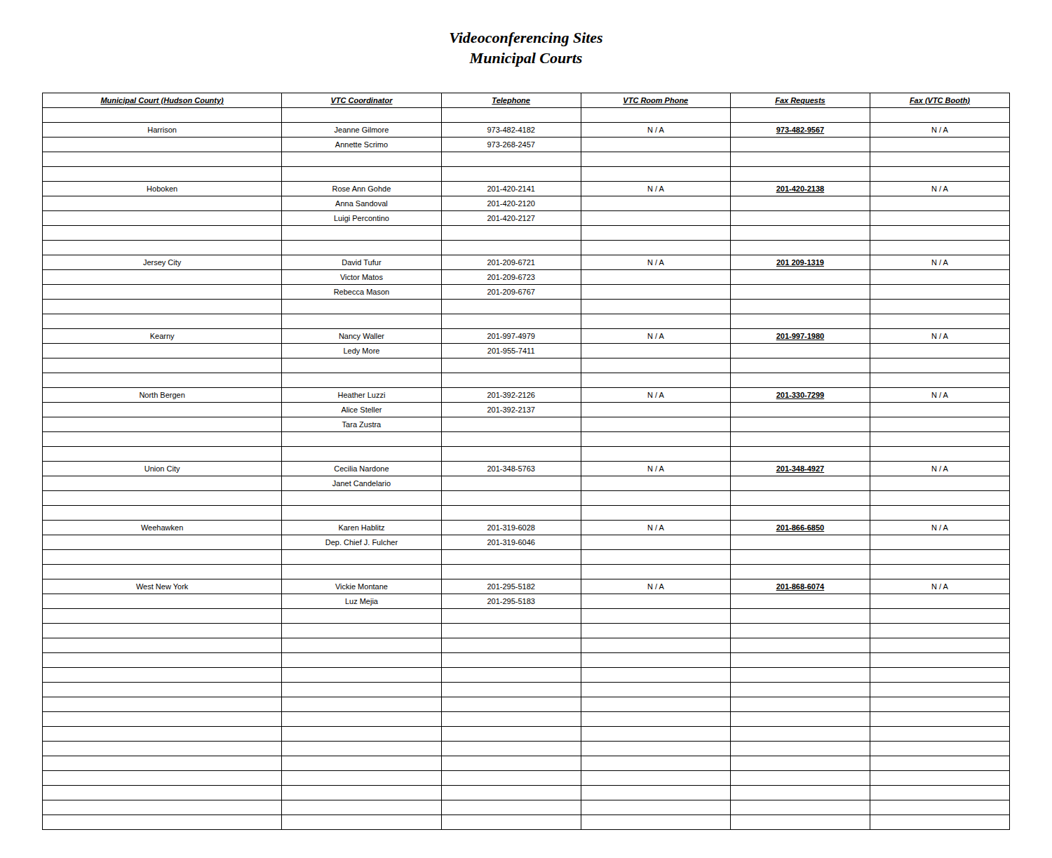Videoconferencing Sites
Municipal Courts
| Municipal Court (Hudson County) | VTC Coordinator | Telephone | VTC Room Phone | Fax Requests | Fax (VTC Booth) |
| --- | --- | --- | --- | --- | --- |
| Harrison | Jeanne Gilmore | 973-482-4182 | N / A | 973-482-9567 | N / A |
| | Annette Scrimo | 973-268-2457 | | | |
| Hoboken | Rose Ann Gohde | 201-420-2141 | N / A | 201-420-2138 | N / A |
| | Anna Sandoval | 201-420-2120 | | | |
| | Luigi Percontino | 201-420-2127 | | | |
| Jersey City | David Tufur | 201-209-6721 | N / A | 201 209-1319 | N / A |
| | Victor Matos | 201-209-6723 | | | |
| | Rebecca Mason | 201-209-6767 | | | |
| Kearny | Nancy Waller | 201-997-4979 | N / A | 201-997-1980 | N / A |
| | Ledy More | 201-955-7411 | | | |
| North Bergen | Heather Luzzi | 201-392-2126 | N / A | 201-330-7299 | N / A |
| | Alice Steller | 201-392-2137 | | | |
| | Tara Zustra | | | | |
| Union City | Cecilia Nardone | 201-348-5763 | N / A | 201-348-4927 | N / A |
| | Janet Candelario | | | | |
| Weehawken | Karen Hablitz | 201-319-6028 | N / A | 201-866-6850 | N / A |
| | Dep. Chief J. Fulcher | 201-319-6046 | | | |
| West New York | Vickie Montane | 201-295-5182 | N / A | 201-868-6074 | N / A |
| | Luz Mejia | 201-295-5183 | | | |